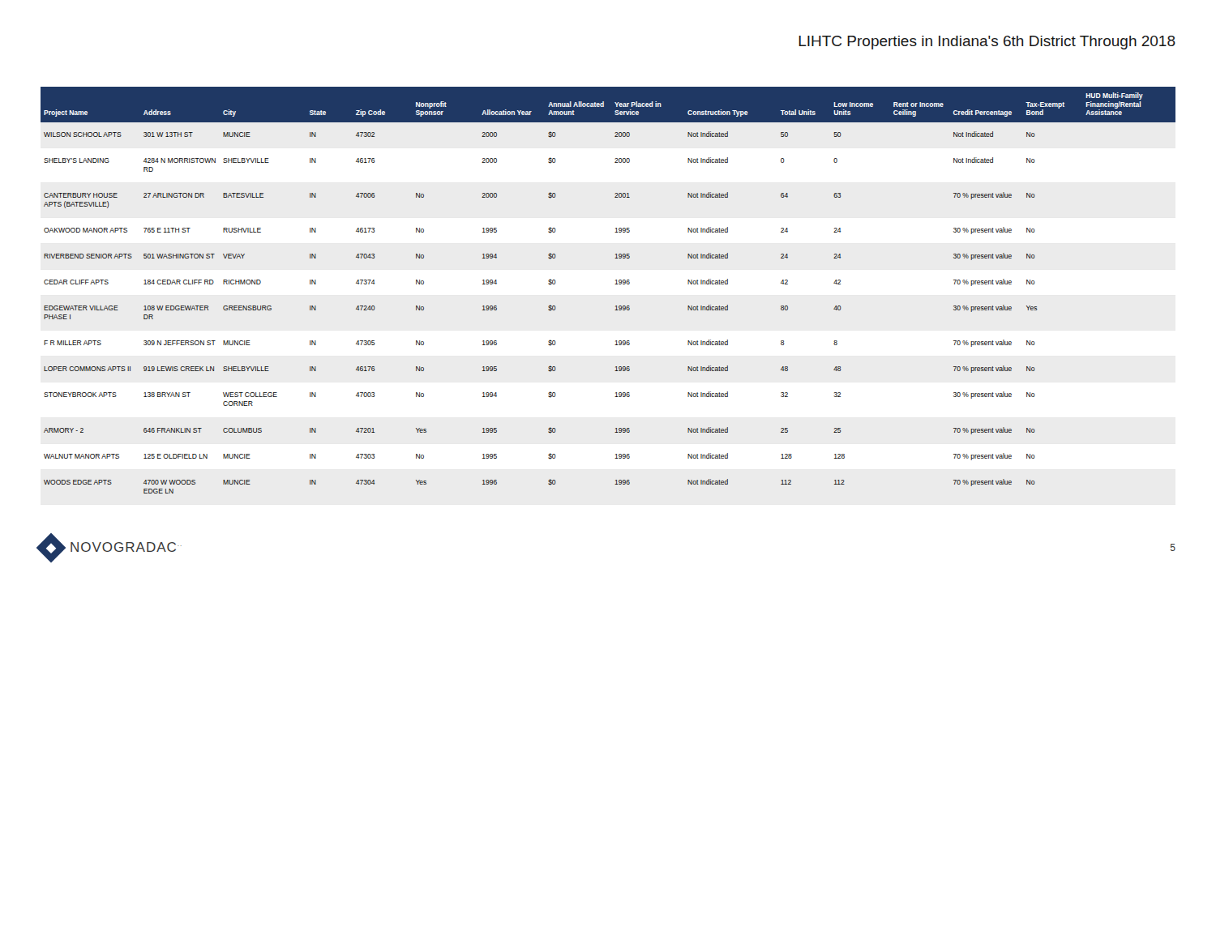LIHTC Properties in Indiana's 6th District Through 2018
| Project Name | Address | City | State | Zip Code | Nonprofit Sponsor | Allocation Year | Annual Allocated Amount | Year Placed in Service | Construction Type | Total Units | Low Income Units | Rent or Income Ceiling | Credit Percentage | Tax-Exempt Bond | HUD Multi-Family Financing/Rental Assistance |
| --- | --- | --- | --- | --- | --- | --- | --- | --- | --- | --- | --- | --- | --- | --- | --- |
| WILSON SCHOOL APTS | 301 W 13TH ST | MUNCIE | IN | 47302 | | 2000 | $0 | 2000 | Not Indicated | 50 | 50 | | Not Indicated | No | |
| SHELBY'S LANDING | 4284 N MORRISTOWN RD | SHELBYVILLE | IN | 46176 | | 2000 | $0 | 2000 | Not Indicated | 0 | 0 | | Not Indicated | No | |
| CANTERBURY HOUSE APTS (BATESVILLE) | 27 ARLINGTON DR | BATESVILLE | IN | 47006 | No | 2000 | $0 | 2001 | Not Indicated | 64 | 63 | | 70 % present value | No | |
| OAKWOOD MANOR APTS | 765 E 11TH ST | RUSHVILLE | IN | 46173 | No | 1995 | $0 | 1995 | Not Indicated | 24 | 24 | | 30 % present value | No | |
| RIVERBEND SENIOR APTS | 501 WASHINGTON ST | VEVAY | IN | 47043 | No | 1994 | $0 | 1995 | Not Indicated | 24 | 24 | | 30 % present value | No | |
| CEDAR CLIFF APTS | 184 CEDAR CLIFF RD | RICHMOND | IN | 47374 | No | 1994 | $0 | 1996 | Not Indicated | 42 | 42 | | 70 % present value | No | |
| EDGEWATER VILLAGE PHASE I | 108 W EDGEWATER DR | GREENSBURG | IN | 47240 | No | 1996 | $0 | 1996 | Not Indicated | 80 | 40 | | 30 % present value | Yes | |
| F R MILLER APTS | 309 N JEFFERSON ST | MUNCIE | IN | 47305 | No | 1996 | $0 | 1996 | Not Indicated | 8 | 8 | | 70 % present value | No | |
| LOPER COMMONS APTS II | 919 LEWIS CREEK LN | SHELBYVILLE | IN | 46176 | No | 1995 | $0 | 1996 | Not Indicated | 48 | 48 | | 70 % present value | No | |
| STONEYBROOK APTS | 138 BRYAN ST | WEST COLLEGE CORNER | IN | 47003 | No | 1994 | $0 | 1996 | Not Indicated | 32 | 32 | | 30 % present value | No | |
| ARMORY - 2 | 646 FRANKLIN ST | COLUMBUS | IN | 47201 | Yes | 1995 | $0 | 1996 | Not Indicated | 25 | 25 | | 70 % present value | No | |
| WALNUT MANOR APTS | 125 E OLDFIELD LN | MUNCIE | IN | 47303 | No | 1995 | $0 | 1996 | Not Indicated | 128 | 128 | | 70 % present value | No | |
| WOODS EDGE APTS | 4700 W WOODS EDGE LN | MUNCIE | IN | 47304 | Yes | 1996 | $0 | 1996 | Not Indicated | 112 | 112 | | 70 % present value | No | |
NOVOGRADAC..
5